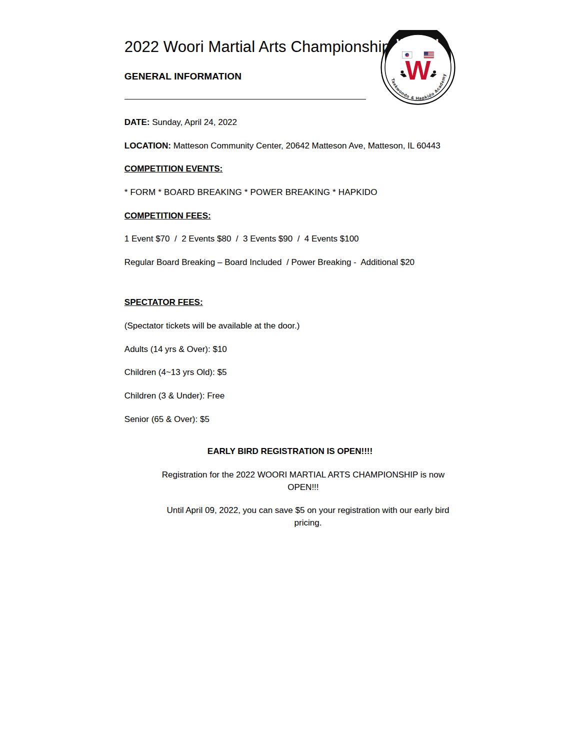2022 Woori Martial Arts Championship
GENERAL INFORMATION
WOORI W Taekwondo & Hapkido Academy
DATE: Sunday, April 24, 2022
LOCATION: Matteson Community Center, 20642 Matteson Ave, Matteson, IL 60443
COMPETITION EVENTS:
* FORM * BOARD BREAKING * POWER BREAKING * HAPKIDO
COMPETITION FEES:
1 Event $70 / 2 Events $80 / 3 Events $90 / 4 Events $100
Regular Board Breaking – Board Included / Power Breaking - Additional $20
SPECTATOR FEES:
(Spectator tickets will be available at the door.)
Adults (14 yrs & Over): $10
Children (4~13 yrs Old): $5
Children (3 & Under): Free
Senior (65 & Over): $5
Early Bird Registration is Open!!!!
Registration for the 2022 WOORI MARTIAL ARTS CHAMPIONSHIP is now OPEN!!!
Until April 09, 2022, you can save $5 on your registration with our early bird pricing.